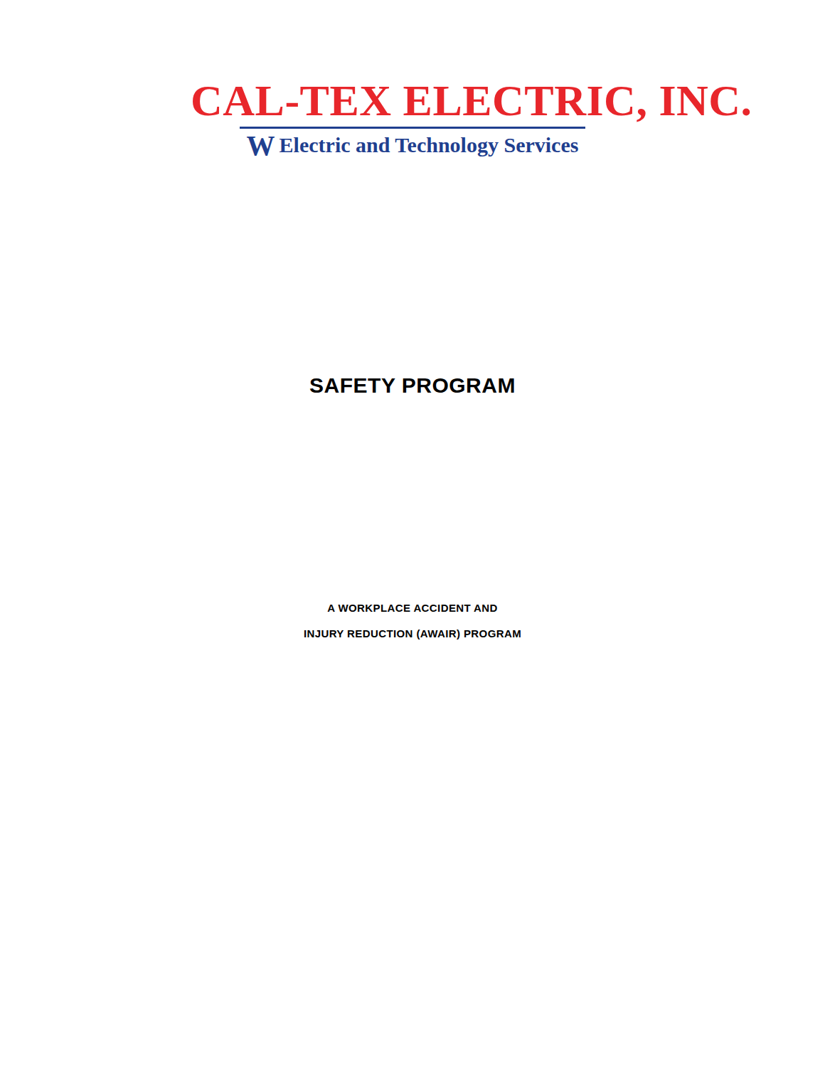CAL-TEX ELECTRIC, INC.
WElectric and Technology Services
SAFETY PROGRAM
A WORKPLACE ACCIDENT AND
INJURY REDUCTION (AWAIR) PROGRAM